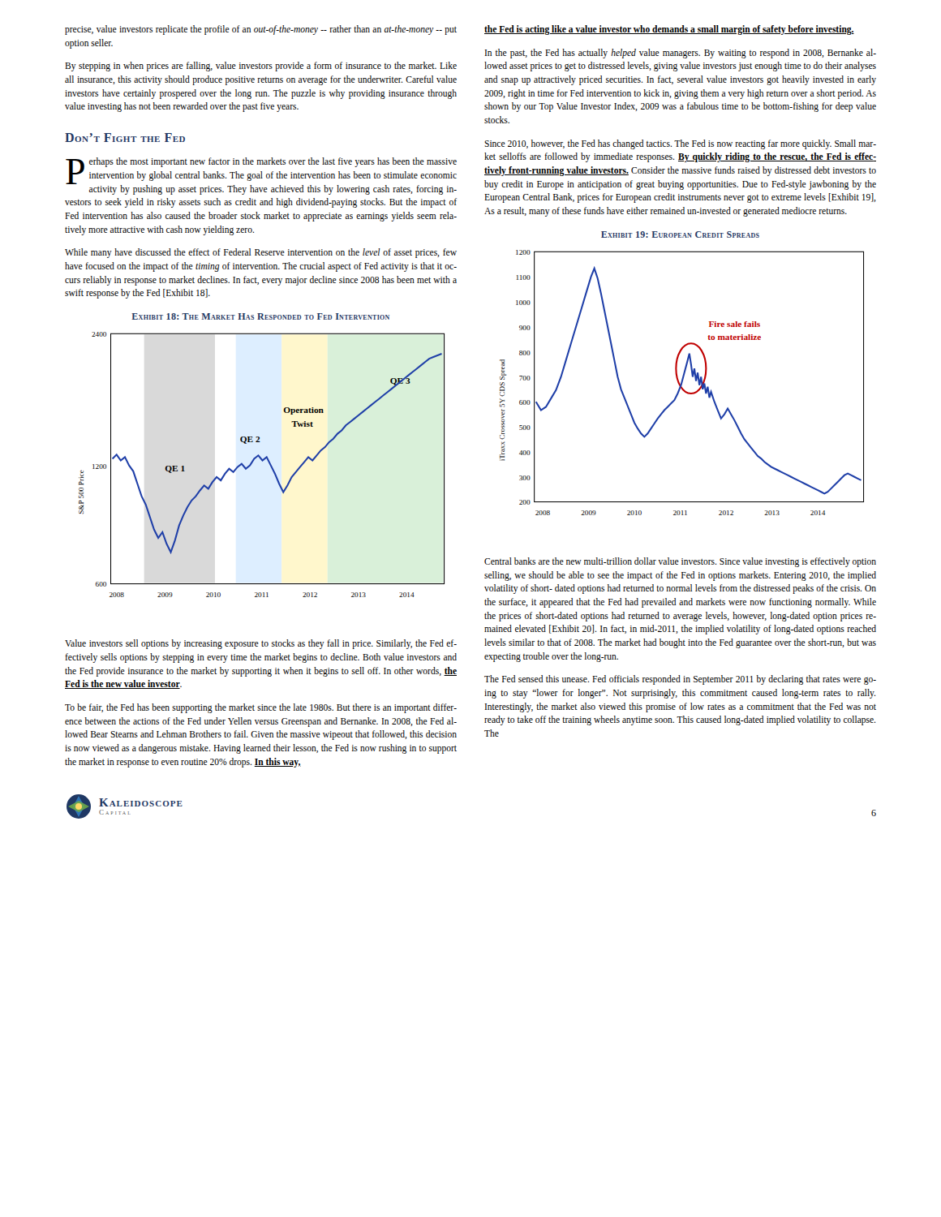precise, value investors replicate the profile of an out-of-the-money -- rather than an at-the-money -- put option seller.
By stepping in when prices are falling, value investors provide a form of insurance to the market. Like all insurance, this activity should produce positive returns on average for the underwriter. Careful value investors have certainly prospered over the long run. The puzzle is why providing insurance through value investing has not been rewarded over the past five years.
Don’t Fight the Fed
Perhaps the most important new factor in the markets over the last five years has been the massive intervention by global central banks. The goal of the intervention has been to stimulate economic activity by pushing up asset prices. They have achieved this by lowering cash rates, forcing investors to seek yield in risky assets such as credit and high dividend-paying stocks. But the impact of Fed intervention has also caused the broader stock market to appreciate as earnings yields seem relatively more attractive with cash now yielding zero.
While many have discussed the effect of Federal Reserve intervention on the level of asset prices, few have focused on the impact of the timing of intervention. The crucial aspect of Fed activity is that it occurs reliably in response to market declines. In fact, every major decline since 2008 has been met with a swift response by the Fed [Exhibit 18].
Exhibit 18: The Market Has Responded to Fed Intervention
QE 1 QE 2 Operation Twist QE 3 2400 1200 600 S&P 500 Price 2008 2009 2010 2011 2012 2013 2014
Value investors sell options by increasing exposure to stocks as they fall in price. Similarly, the Fed effectively sells options by stepping in every time the market begins to decline. Both value investors and the Fed provide insurance to the market by supporting it when it begins to sell off. In other words, the Fed is the new value investor.
To be fair, the Fed has been supporting the market since the late 1980s. But there is an important difference between the actions of the Fed under Yellen versus Greenspan and Bernanke. In 2008, the Fed allowed Bear Stearns and Lehman Brothers to fail. Given the massive wipeout that followed, this decision is now viewed as a dangerous mistake. Having learned their lesson, the Fed is now rushing in to support the market in response to even routine 20% drops. In this way,
the Fed is acting like a value investor who demands a small margin of safety before investing.
In the past, the Fed has actually helped value managers. By waiting to respond in 2008, Bernanke allowed asset prices to get to distressed levels, giving value investors just enough time to do their analyses and snap up attractively priced securities. In fact, several value investors got heavily invested in early 2009, right in time for Fed intervention to kick in, giving them a very high return over a short period. As shown by our Top Value Investor Index, 2009 was a fabulous time to be bottom-fishing for deep value stocks.
Since 2010, however, the Fed has changed tactics. The Fed is now reacting far more quickly. Small market selloffs are followed by immediate responses. By quickly riding to the rescue, the Fed is effectively front-running value investors. Consider the massive funds raised by distressed debt investors to buy credit in Europe in anticipation of great buying opportunities. Due to Fed-style jawboning by the European Central Bank, prices for European credit instruments never got to extreme levels [Exhibit 19], As a result, many of these funds have either remained un-invested or generated mediocre returns.
Exhibit 19: European Credit Spreads
1200 1100 1000 900 800 700 600 500 400 300 200 iTraxx Crossover 5Y CDS Spread 2008 2009 2010 2011 2012 2013 2014 Fire sale fails to materialize
Central banks are the new multi-trillion dollar value investors. Since value investing is effectively option selling, we should be able to see the impact of the Fed in options markets. Entering 2010, the implied volatility of short- dated options had returned to normal levels from the distressed peaks of the crisis. On the surface, it appeared that the Fed had prevailed and markets were now functioning normally. While the prices of short-dated options had returned to average levels, however, long-dated option prices remained elevated [Exhibit 20]. In fact, in mid-2011, the implied volatility of long-dated options reached levels similar to that of 2008. The market had bought into the Fed guarantee over the short-run, but was expecting trouble over the long-run.
The Fed sensed this unease. Fed officials responded in September 2011 by declaring that rates were going to stay “lower for longer”. Not surprisingly, this commitment caused long-term rates to rally. Interestingly, the market also viewed this promise of low rates as a commitment that the Fed was not ready to take off the training wheels anytime soon. This caused long-dated implied volatility to collapse. The
Kaleidoscope
Capital
6